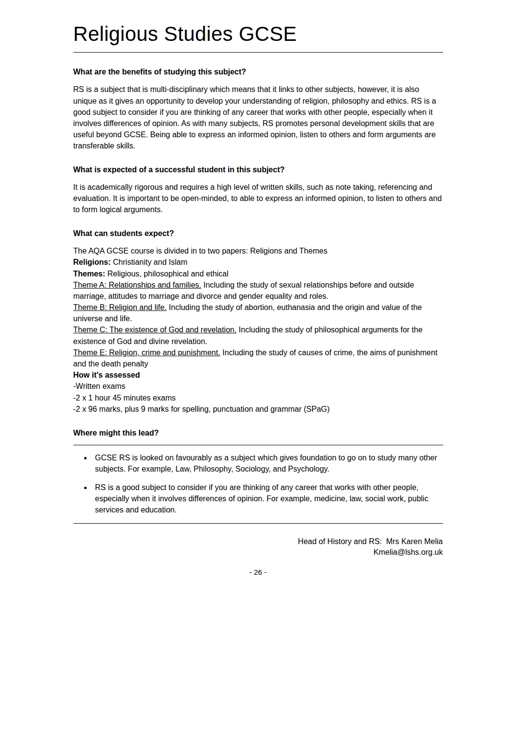Religious Studies GCSE
What are the benefits of studying this subject?
RS is a subject that is multi-disciplinary which means that it links to other subjects, however, it is also unique as it gives an opportunity to develop your understanding of religion, philosophy and ethics. RS is a good subject to consider if you are thinking of any career that works with other people, especially when it involves differences of opinion. As with many subjects, RS promotes personal development skills that are useful beyond GCSE. Being able to express an informed opinion, listen to others and form arguments are transferable skills.
What is expected of a successful student in this subject?
It is academically rigorous and requires a high level of written skills, such as note taking, referencing and evaluation. It is important to be open-minded, to able to express an informed opinion, to listen to others and to form logical arguments.
What can students expect?
The AQA GCSE course is divided in to two papers: Religions and Themes
Religions: Christianity and Islam
Themes: Religious, philosophical and ethical
Theme A: Relationships and families. Including the study of sexual relationships before and outside marriage, attitudes to marriage and divorce and gender equality and roles.
Theme B: Religion and life. Including the study of abortion, euthanasia and the origin and value of the universe and life.
Theme C: The existence of God and revelation. Including the study of philosophical arguments for the existence of God and divine revelation.
Theme E: Religion, crime and punishment. Including the study of causes of crime, the aims of punishment and the death penalty
How it's assessed
-Written exams
-2 x 1 hour 45 minutes exams
-2 x 96 marks, plus 9 marks for spelling, punctuation and grammar (SPaG)
Where might this lead?
GCSE RS is looked on favourably as a subject which gives foundation to go on to study many other subjects. For example, Law, Philosophy, Sociology, and Psychology.
RS is a good subject to consider if you are thinking of any career that works with other people, especially when it involves differences of opinion. For example, medicine, law, social work, public services and education.
Head of History and RS: Mrs Karen Melia
Kmelia@lshs.org.uk
- 26 -